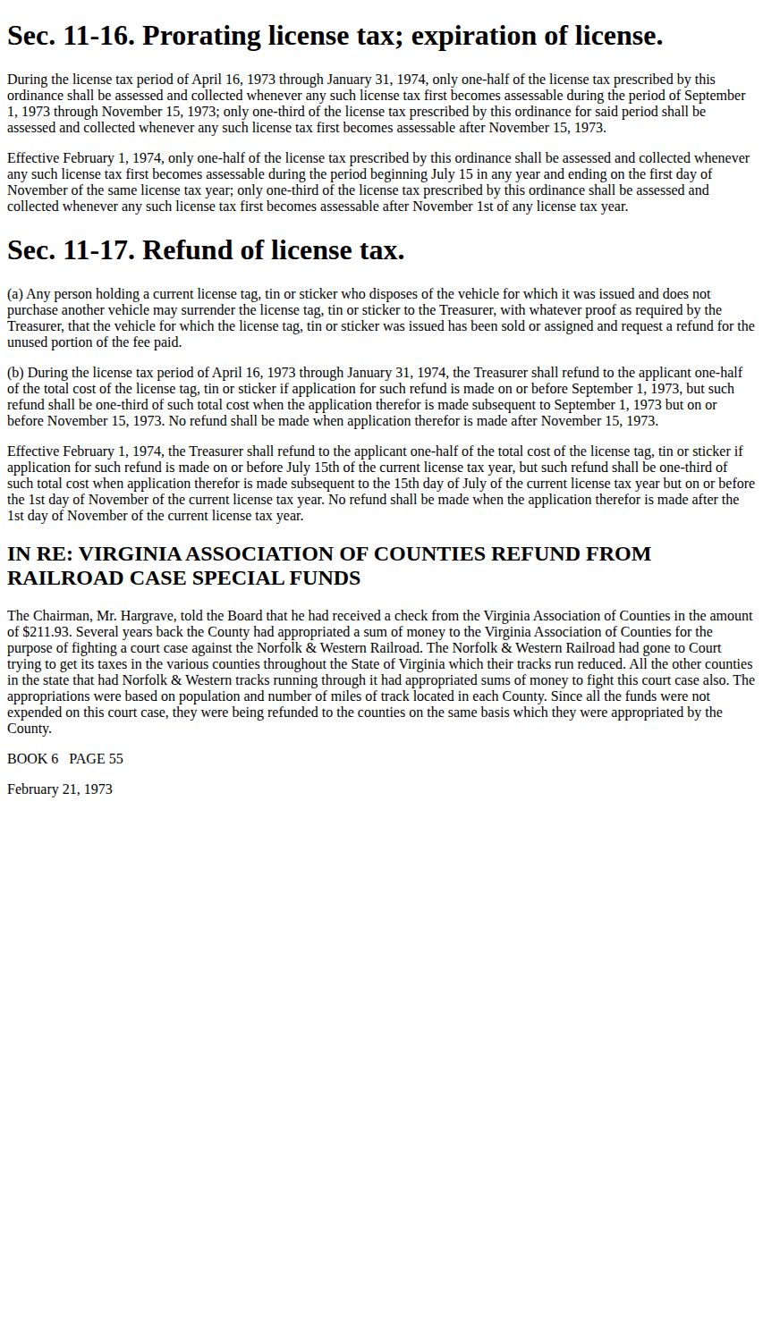Sec. 11-16. Prorating license tax; expiration of license.
During the license tax period of April 16, 1973 through January 31, 1974, only one-half of the license tax prescribed by this ordinance shall be assessed and collected whenever any such license tax first becomes assessable during the period of September 1, 1973 through November 15, 1973; only one-third of the license tax prescribed by this ordinance for said period shall be assessed and collected whenever any such license tax first becomes assessable after November 15, 1973.
Effective February 1, 1974, only one-half of the license tax prescribed by this ordinance shall be assessed and collected whenever any such license tax first becomes assessable during the period beginning July 15 in any year and ending on the first day of November of the same license tax year; only one-third of the license tax prescribed by this ordinance shall be assessed and collected whenever any such license tax first becomes assessable after November 1st of any license tax year.
Sec. 11-17. Refund of license tax.
(a) Any person holding a current license tag, tin or sticker who disposes of the vehicle for which it was issued and does not purchase another vehicle may surrender the license tag, tin or sticker to the Treasurer, with whatever proof as required by the Treasurer, that the vehicle for which the license tag, tin or sticker was issued has been sold or assigned and request a refund for the unused portion of the fee paid.
(b) During the license tax period of April 16, 1973 through January 31, 1974, the Treasurer shall refund to the applicant one-half of the total cost of the license tag, tin or sticker if application for such refund is made on or before September 1, 1973, but such refund shall be one-third of such total cost when the application therefor is made subsequent to September 1, 1973 but on or before November 15, 1973. No refund shall be made when application therefor is made after November 15, 1973.
Effective February 1, 1974, the Treasurer shall refund to the applicant one-half of the total cost of the license tag, tin or sticker if application for such refund is made on or before July 15th of the current license tax year, but such refund shall be one-third of such total cost when application therefor is made subsequent to the 15th day of July of the current license tax year but on or before the 1st day of November of the current license tax year. No refund shall be made when the application therefor is made after the 1st day of November of the current license tax year.
IN RE: VIRGINIA ASSOCIATION OF COUNTIES REFUND FROM RAILROAD CASE SPECIAL FUNDS
The Chairman, Mr. Hargrave, told the Board that he had received a check from the Virginia Association of Counties in the amount of $211.93. Several years back the County had appropriated a sum of money to the Virginia Association of Counties for the purpose of fighting a court case against the Norfolk & Western Railroad. The Norfolk & Western Railroad had gone to Court trying to get its taxes in the various counties throughout the State of Virginia which their tracks run reduced. All the other counties in the state that had Norfolk & Western tracks running through it had appropriated sums of money to fight this court case also. The appropriations were based on population and number of miles of track located in each County. Since all the funds were not expended on this court case, they were being refunded to the counties on the same basis which they were appropriated by the County.
BOOK 6 PAGE 55
February 21, 1973